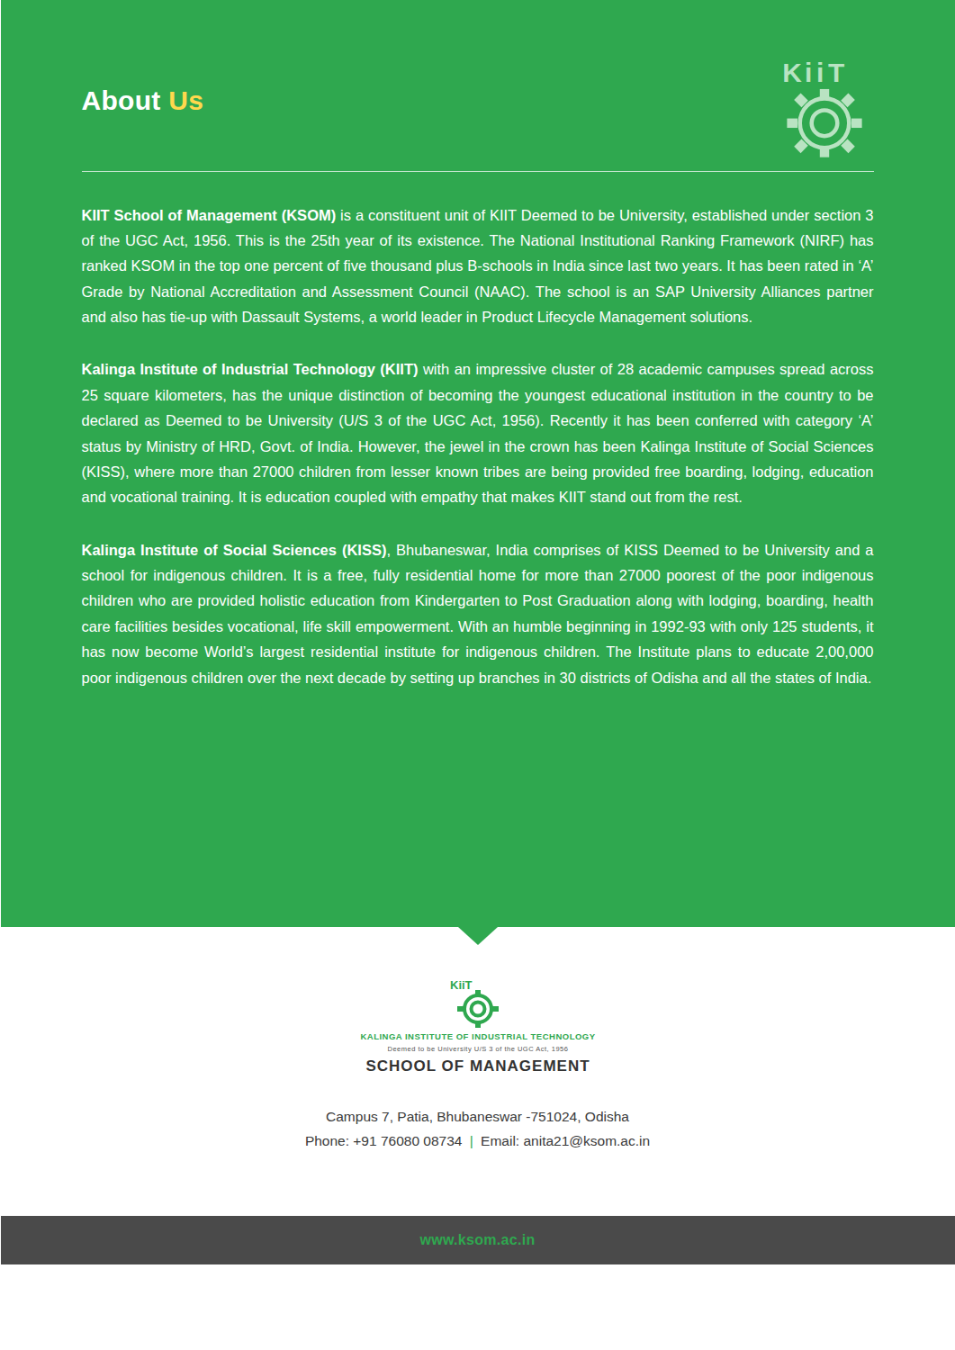About Us
KIIT School of Management (KSOM) is a constituent unit of KIIT Deemed to be University, established under section 3 of the UGC Act, 1956. This is the 25th year of its existence. The National Institutional Ranking Framework (NIRF) has ranked KSOM in the top one percent of five thousand plus B-schools in India since last two years. It has been rated in ‘A’ Grade by National Accreditation and Assessment Council (NAAC). The school is an SAP University Alliances partner and also has tie-up with Dassault Systems, a world leader in Product Lifecycle Management solutions.
Kalinga Institute of Industrial Technology (KIIT) with an impressive cluster of 28 academic campuses spread across 25 square kilometers, has the unique distinction of becoming the youngest educational institution in the country to be declared as Deemed to be University (U/S 3 of the UGC Act, 1956). Recently it has been conferred with category ‘A’ status by Ministry of HRD, Govt. of India. However, the jewel in the crown has been Kalinga Institute of Social Sciences (KISS), where more than 27000 children from lesser known tribes are being provided free boarding, lodging, education and vocational training. It is education coupled with empathy that makes KIIT stand out from the rest.
Kalinga Institute of Social Sciences (KISS), Bhubaneswar, India comprises of KISS Deemed to be University and a school for indigenous children. It is a free, fully residential home for more than 27000 poorest of the poor indigenous children who are provided holistic education from Kindergarten to Post Graduation along with lodging, boarding, health care facilities besides vocational, life skill empowerment. With an humble beginning in 1992-93 with only 125 students, it has now become World’s largest residential institute for indigenous children. The Institute plans to educate 2,00,000 poor indigenous children over the next decade by setting up branches in 30 districts of Odisha and all the states of India.
Campus 7, Patia, Bhubaneswar -751024, Odisha
Phone: +91 76080 08734 | Email: anita21@ksom.ac.in
www.ksom.ac.in